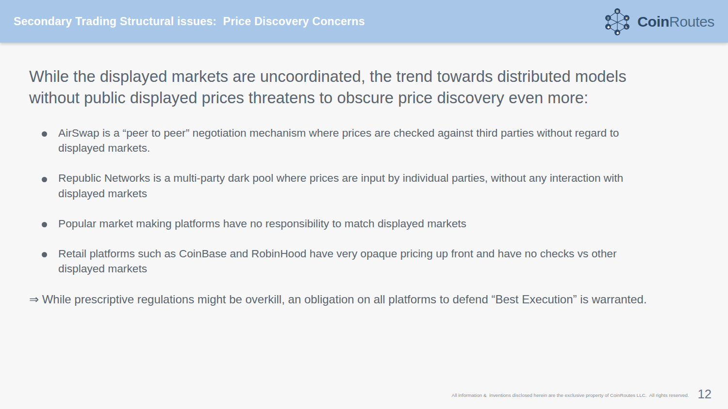Secondary Trading Structural issues: Price Discovery Concerns
B Ξ ✕ ◈ Ł ◆ CoinRoutes
While the displayed markets are uncoordinated, the trend towards distributed models without public displayed prices threatens to obscure price discovery even more:
AirSwap is a “peer to peer” negotiation mechanism where prices are checked against third parties without regard to displayed markets.
Republic Networks is a multi-party dark pool where prices are input by individual parties, without any interaction with displayed markets
Popular market making platforms have no responsibility to match displayed markets
Retail platforms such as CoinBase and RobinHood have very opaque pricing up front and have no checks vs other displayed markets
⇒ While prescriptive regulations might be overkill, an obligation on all platforms to defend “Best Execution” is warranted.
All information & inventions disclosed herein are the exclusive property of CoinRoutes LLC. All rights reserved.
12